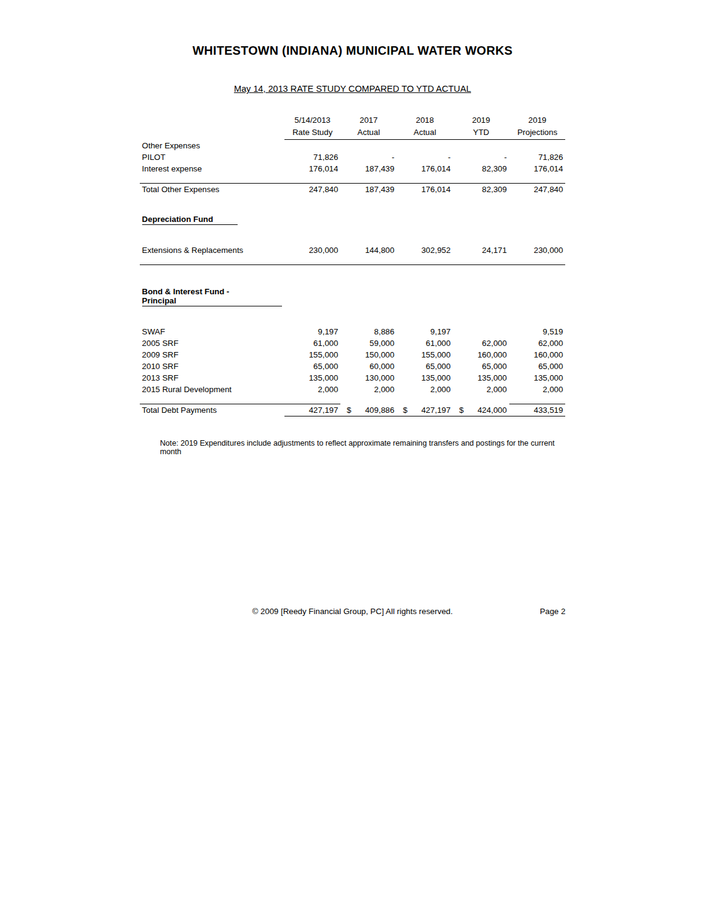WHITESTOWN (INDIANA) MUNICIPAL WATER WORKS
May 14, 2013 RATE STUDY COMPARED TO YTD ACTUAL
| | 5/14/2013 | 2017 | 2018 | 2019 | 2019 |
| --- | --- | --- | --- | --- | --- |
| | Rate Study | Actual | Actual | YTD | Projections |
| Other Expenses | | | | | |
| PILOT | 71,826 | - | - | - | 71,826 |
| Interest expense | 176,014 | 187,439 | 176,014 | 82,309 | 176,014 |
| Total Other Expenses | 247,840 | 187,439 | 176,014 | 82,309 | 247,840 |
| Depreciation Fund | | | | | |
| Extensions & Replacements | 230,000 | 144,800 | 302,952 | 24,171 | 230,000 |
| Bond & Interest Fund - Principal | | | | | |
| SWAF | 9,197 | 8,886 | 9,197 | | 9,519 |
| 2005 SRF | 61,000 | 59,000 | 61,000 | 62,000 | 62,000 |
| 2009 SRF | 155,000 | 150,000 | 155,000 | 160,000 | 160,000 |
| 2010 SRF | 65,000 | 60,000 | 65,000 | 65,000 | 65,000 |
| 2013 SRF | 135,000 | 130,000 | 135,000 | 135,000 | 135,000 |
| 2015 Rural Development | 2,000 | 2,000 | 2,000 | 2,000 | 2,000 |
| Total Debt Payments | 427,197 | $ 409,886 | $ 427,197 | $ 424,000 | 433,519 |
Note: 2019 Expenditures include adjustments to reflect approximate remaining transfers and postings for the current month
© 2009 [Reedy Financial Group, PC] All rights reserved. Page 2